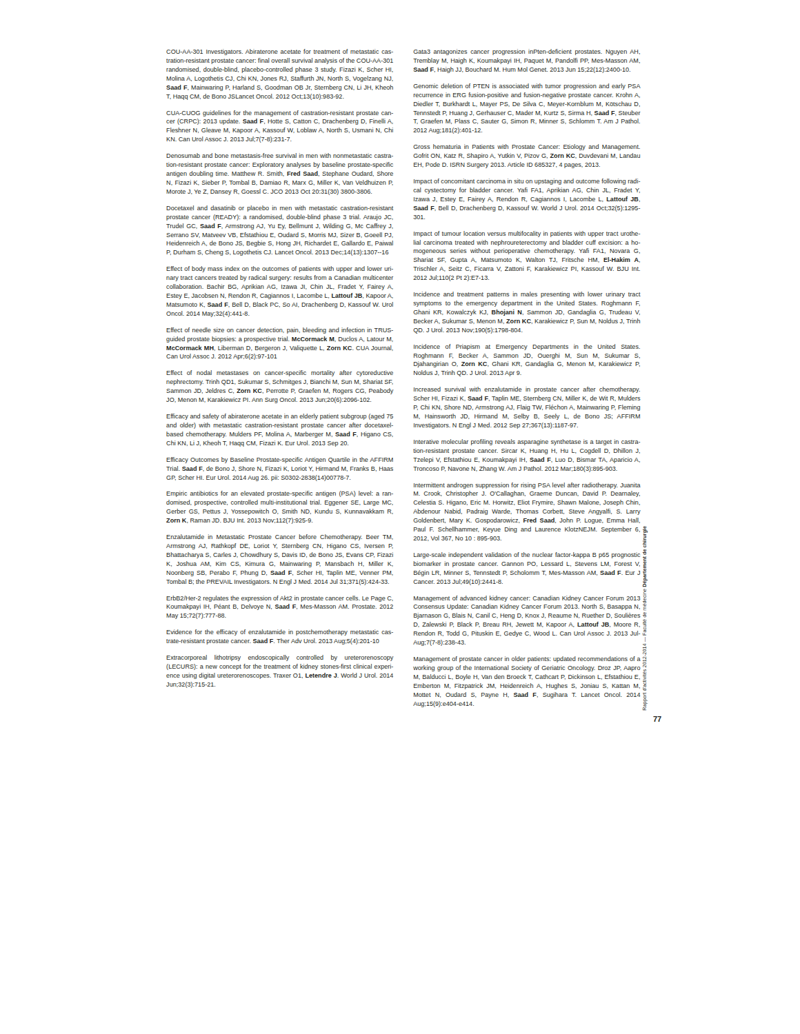COU-AA-301 Investigators. Abiraterone acetate for treatment of metastatic castration-resistant prostate cancer: final overall survival analysis of the COU-AA-301 randomised, double-blind, placebo-controlled phase 3 study. Fizazi K, Scher HI, Molina A, Logothetis CJ, Chi KN, Jones RJ, Staffurth JN, North S, Vogelzang NJ, Saad F, Mainwaring P, Harland S, Goodman OB Jr, Sternberg CN, Li JH, Kheoh T, Haqq CM, de Bono JSLancet Oncol. 2012 Oct;13(10):983-92.
CUA-CUOG guidelines for the management of castration-resistant prostate cancer (CRPC): 2013 update. Saad F, Hotte S, Catton C, Drachenberg D, Finelli A, Fleshner N, Gleave M, Kapoor A, Kassouf W, Loblaw A, North S, Usmani N, Chi KN. Can Urol Assoc J. 2013 Jul;7(7-8):231-7.
Denosumab and bone metastasis-free survival in men with nonmetastatic castration-resistant prostate cancer: Exploratory analyses by baseline prostate-specific antigen doubling time. Matthew R. Smith, Fred Saad, Stephane Oudard, Shore N, Fizazi K, Sieber P, Tombal B, Damiao R, Marx G, Miller K, Van Veldhuizen P, Morote J, Ye Z, Dansey R, Goessl C. JCO 2013 Oct 20:31(30) 3800-3806.
Docetaxel and dasatinib or placebo in men with metastatic castration-resistant prostate cancer (READY): a randomised, double-blind phase 3 trial. Araujo JC, Trudel GC, Saad F, Armstrong AJ, Yu Ey, Bellmunt J, Wilding G, Mc Caffrey J, Serrano SV, Matveev VB, Efstathiou E, Oudard S, Morris MJ, Sizer B, Goeell PJ, Heidenreich A, de Bono JS, Begbie S, Hong JH, Richardet E, Gallardo E, Paiwal P, Durham S, Cheng S, Logothetis CJ. Lancet Oncol. 2013 Dec;14(13):1307--16
Effect of body mass index on the outcomes of patients with upper and lower urinary tract cancers treated by radical surgery: results from a Canadian multicenter collaboration. Bachir BG, Aprikian AG, Izawa JI, Chin JL, Fradet Y, Fairey A, Estey E, Jacobsen N, Rendon R, Cagiannos I, Lacombe L, Lattouf JB, Kapoor A, Matsumoto K, Saad F, Bell D, Black PC, So AI, Drachenberg D, Kassouf W. Urol Oncol. 2014 May;32(4):441-8.
Effect of needle size on cancer detection, pain, bleeding and infection in TRUS-guided prostate biopsies: a prospective trial. McCormack M, Duclos A, Latour M, McCormack MH, Liberman D, Bergeron J, Valiquette L, Zorn KC. CUA Journal, Can Urol Assoc J. 2012 Apr;6(2):97-101
Effect of nodal metastases on cancer-specific mortality after cytoreductive nephrectomy. Trinh QD1, Sukumar S, Schmitges J, Bianchi M, Sun M, Shariat SF, Sammon JD, Jeldres C, Zorn KC, Perrotte P, Graefen M, Rogers CG, Peabody JO, Menon M, Karakiewicz PI. Ann Surg Oncol. 2013 Jun;20(6):2096-102.
Efficacy and safety of abiraterone acetate in an elderly patient subgroup (aged 75 and older) with metastatic castration-resistant prostate cancer after docetaxel-based chemotherapy. Mulders PF, Molina A, Marberger M, Saad F, Higano CS, Chi KN, Li J, Kheoh T, Haqq CM, Fizazi K. Eur Urol. 2013 Sep 20.
Efficacy Outcomes by Baseline Prostate-specific Antigen Quartile in the AFFIRM Trial. Saad F, de Bono J, Shore N, Fizazi K, Loriot Y, Hirmand M, Franks B, Haas GP, Scher HI. Eur Urol. 2014 Aug 26. pii: S0302-2838(14)00778-7.
Empiric antibiotics for an elevated prostate-specific antigen (PSA) level: a randomised, prospective, controlled multi-institutional trial. Eggener SE, Large MC, Gerber GS, Pettus J, Yossepowitch O, Smith ND, Kundu S, Kunnavakkam R, Zorn K, Raman JD. BJU Int. 2013 Nov;112(7):925-9.
Enzalutamide in Metastatic Prostate Cancer before Chemotherapy. Beer TM, Armstrong AJ, Rathkopf DE, Loriot Y, Sternberg CN, Higano CS, Iversen P, Bhattacharya S, Carles J, Chowdhury S, Davis ID, de Bono JS, Evans CP, Fizazi K, Joshua AM, Kim CS, Kimura G, Mainwaring P, Mansbach H, Miller K, Noonberg SB, Perabo F, Phung D, Saad F, Scher HI, Taplin ME, Venner PM, Tombal B; the PREVAIL Investigators. N Engl J Med. 2014 Jul 31;371(5):424-33.
ErbB2/Her-2 regulates the expression of Akt2 in prostate cancer cells. Le Page C, Koumakpayi IH, Péant B, Delvoye N, Saad F, Mes-Masson AM. Prostate. 2012 May 15;72(7):777-88.
Evidence for the efficacy of enzalutamide in postchemotherapy metastatic castrate-resistant prostate cancer. Saad F. Ther Adv Urol. 2013 Aug;5(4):201-10
Extracorporeal lithotripsy endoscopically controlled by ureterorenoscopy (LECURS): a new concept for the treatment of kidney stones-first clinical experience using digital ureterorenoscopes. Traxer O1, Letendre J. World J Urol. 2014 Jun;32(3):715-21.
Gata3 antagonizes cancer progression inPten-deficient prostates. Nguyen AH, Tremblay M, Haigh K, Koumakpayi IH, Paquet M, Pandolfi PP, Mes-Masson AM, Saad F, Haigh JJ, Bouchard M. Hum Mol Genet. 2013 Jun 15;22(12):2400-10.
Genomic deletion of PTEN is associated with tumor progression and early PSA recurrence in ERG fusion-positive and fusion-negative prostate cancer. Krohn A, Diedler T, Burkhardt L, Mayer PS, De Silva C, Meyer-Kornblum M, Kötschau D, Tennstedt P, Huang J, Gerhauser C, Mader M, Kurtz S, Sirma H, Saad F, Steuber T, Graefen M, Plass C, Sauter G, Simon R, Minner S, Schlomm T. Am J Pathol. 2012 Aug;181(2):401-12.
Gross hematuria in Patients with Prostate Cancer: Etiology and Management. Gofrit ON, Katz R, Shapiro A, Yutkin V, Pizov G, Zorn KC, Duvdevani M, Landau EH, Pode D. ISRN Surgery 2013. Article ID 685327, 4 pages, 2013.
Impact of concomitant carcinoma in situ on upstaging and outcome following radical cystectomy for bladder cancer. Yafi FA1, Aprikian AG, Chin JL, Fradet Y, Izawa J, Estey E, Fairey A, Rendon R, Cagiannos I, Lacombe L, Lattouf JB, Saad F, Bell D, Drachenberg D, Kassouf W. World J Urol. 2014 Oct;32(5):1295-301.
Impact of tumour location versus multifocality in patients with upper tract urothelial carcinoma treated with nephroureterectomy and bladder cuff excision: a homogeneous series without perioperative chemotherapy. Yafi FA1, Novara G, Shariat SF, Gupta A, Matsumoto K, Walton TJ, Fritsche HM, El-Hakim A, Trischler A, Seitz C, Ficarra V, Zattoni F, Karakiewicz PI, Kassouf W. BJU Int. 2012 Jul;110(2 Pt 2):E7-13.
Incidence and treatment patterns in males presenting with lower urinary tract symptoms to the emergency department in the United States. Roghmann F, Ghani KR, Kowalczyk KJ, Bhojani N, Sammon JD, Gandaglia G, Trudeau V, Becker A, Sukumar S, Menon M, Zorn KC, Karakiewicz P, Sun M, Noldus J, Trinh QD. J Urol. 2013 Nov;190(5):1798-804.
Incidence of Priapism at Emergency Departments in the United States. Roghmann F, Becker A, Sammon JD, Ouerghi M, Sun M, Sukumar S, Djahangirian O, Zorn KC, Ghani KR, Gandaglia G, Menon M, Karakiewicz P, Noldus J, Trinh QD. J Urol. 2013 Apr 9.
Increased survival with enzalutamide in prostate cancer after chemotherapy. Scher HI, Fizazi K, Saad F, Taplin ME, Sternberg CN, Miller K, de Wit R, Mulders P, Chi KN, Shore ND, Armstrong AJ, Flaig TW, Fléchon A, Mainwaring P, Fleming M, Hainsworth JD, Hirmand M, Selby B, Seely L, de Bono JS; AFFIRM Investigators. N Engl J Med. 2012 Sep 27;367(13):1187-97.
Interative molecular profiling reveals asparagine synthetase is a target in castration-resistant prostate cancer. Sircar K, Huang H, Hu L, Cogdell D, Dhillon J, Tzelepi V, Efstathiou E, Koumakpayi IH, Saad F, Luo D, Bismar TA, Aparicio A, Troncoso P, Navone N, Zhang W. Am J Pathol. 2012 Mar;180(3):895-903.
Intermittent androgen suppression for rising PSA level after radiotherapy. Juanita M. Crook, Christopher J. O'Callaghan, Graeme Duncan, David P. Dearnaley, Celestia S. Higano, Eric M. Horwitz, Eliot Frymire, Shawn Malone, Joseph Chin, Abdenour Nabid, Padraig Warde, Thomas Corbett, Steve Angyalfi, S. Larry Goldenbert, Mary K. Gospodarowicz, Fred Saad, John P. Logue, Emma Hall, Paul F. Schellhammer, Keyue Ding and Laurence KlotzNEJM. September 6, 2012, Vol 367, No 10 : 895-903.
Large-scale independent validation of the nuclear factor-kappa B p65 prognostic biomarker in prostate cancer. Gannon PO, Lessard L, Stevens LM, Forest V, Bégin LR, Minner S, Tennstedt P, Scholomm T, Mes-Masson AM, Saad F. Eur J Cancer. 2013 Jul;49(10):2441-8.
Management of advanced kidney cancer: Canadian Kidney Cancer Forum 2013 Consensus Update: Canadian Kidney Cancer Forum 2013. North S, Basappa N, Bjarnason G, Blais N, Canil C, Heng D, Knox J, Reaume N, Ruether D, Soulières D, Zalewski P, Black P, Breau RH, Jewett M, Kapoor A, Lattouf JB, Moore R, Rendon R, Todd G, Pituskin E, Gedye C, Wood L. Can Urol Assoc J. 2013 Jul-Aug;7(7-8):238-43.
Management of prostate cancer in older patients: updated recommendations of a working group of the International Society of Geriatric Oncology. Droz JP, Aapro M, Balducci L, Boyle H, Van den Broeck T, Cathcart P, Dickinson L, Efstathiou E, Emberton M, Fitzpatrick JM, Heidenreich A, Hughes S, Joniau S, Kattan M, Mottet N, Oudard S, Payne H, Saad F, Sugihara T. Lancet Oncol. 2014 Aug;15(9):e404-e414.
Rapport d'activités 2012-2014 — Faculté de médecine Département de chirurgie
77